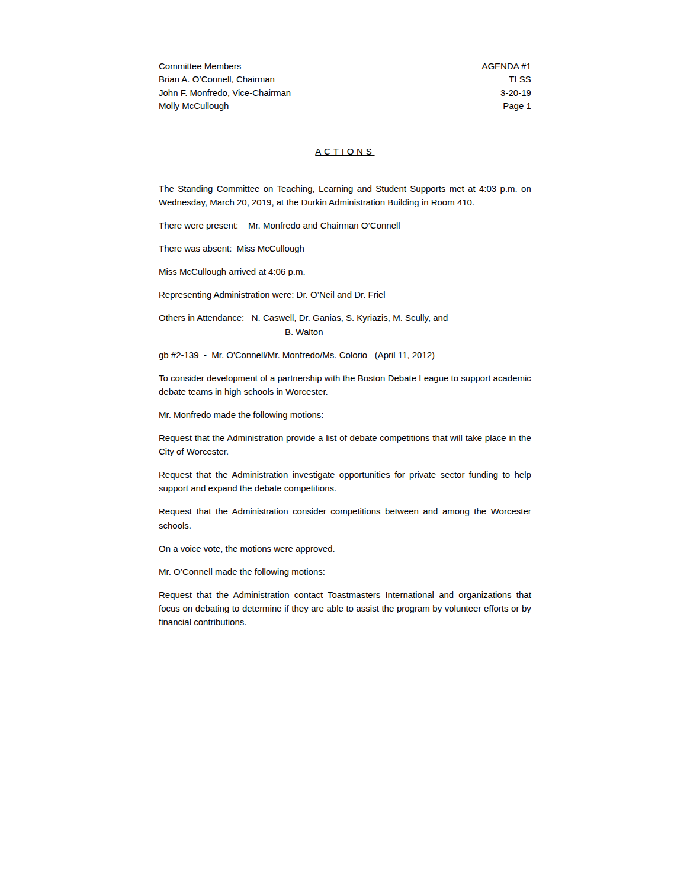| Committee Members | AGENDA #1 |
| Brian A. O’Connell, Chairman | TLSS |
| John F. Monfredo, Vice-Chairman | 3-20-19 |
| Molly McCullough | Page 1 |
Actions
The Standing Committee on Teaching, Learning and Student Supports met at 4:03 p.m. on Wednesday, March 20, 2019, at the Durkin Administration Building in Room 410.
There were present: Mr. Monfredo and Chairman O’Connell
There was absent: Miss McCullough
Miss McCullough arrived at 4:06 p.m.
Representing Administration were: Dr. O’Neil and Dr. Friel
Others in Attendance: N. Caswell, Dr. Ganias, S. Kyriazis, M. Scully, and B. Walton
gb #2-139 - Mr. O'Connell/Mr. Monfredo/Ms. Colorio (April 11, 2012)
To consider development of a partnership with the Boston Debate League to support academic debate teams in high schools in Worcester.
Mr. Monfredo made the following motions:
Request that the Administration provide a list of debate competitions that will take place in the City of Worcester.
Request that the Administration investigate opportunities for private sector funding to help support and expand the debate competitions.
Request that the Administration consider competitions between and among the Worcester schools.
On a voice vote, the motions were approved.
Mr. O’Connell made the following motions:
Request that the Administration contact Toastmasters International and organizations that focus on debating to determine if they are able to assist the program by volunteer efforts or by financial contributions.